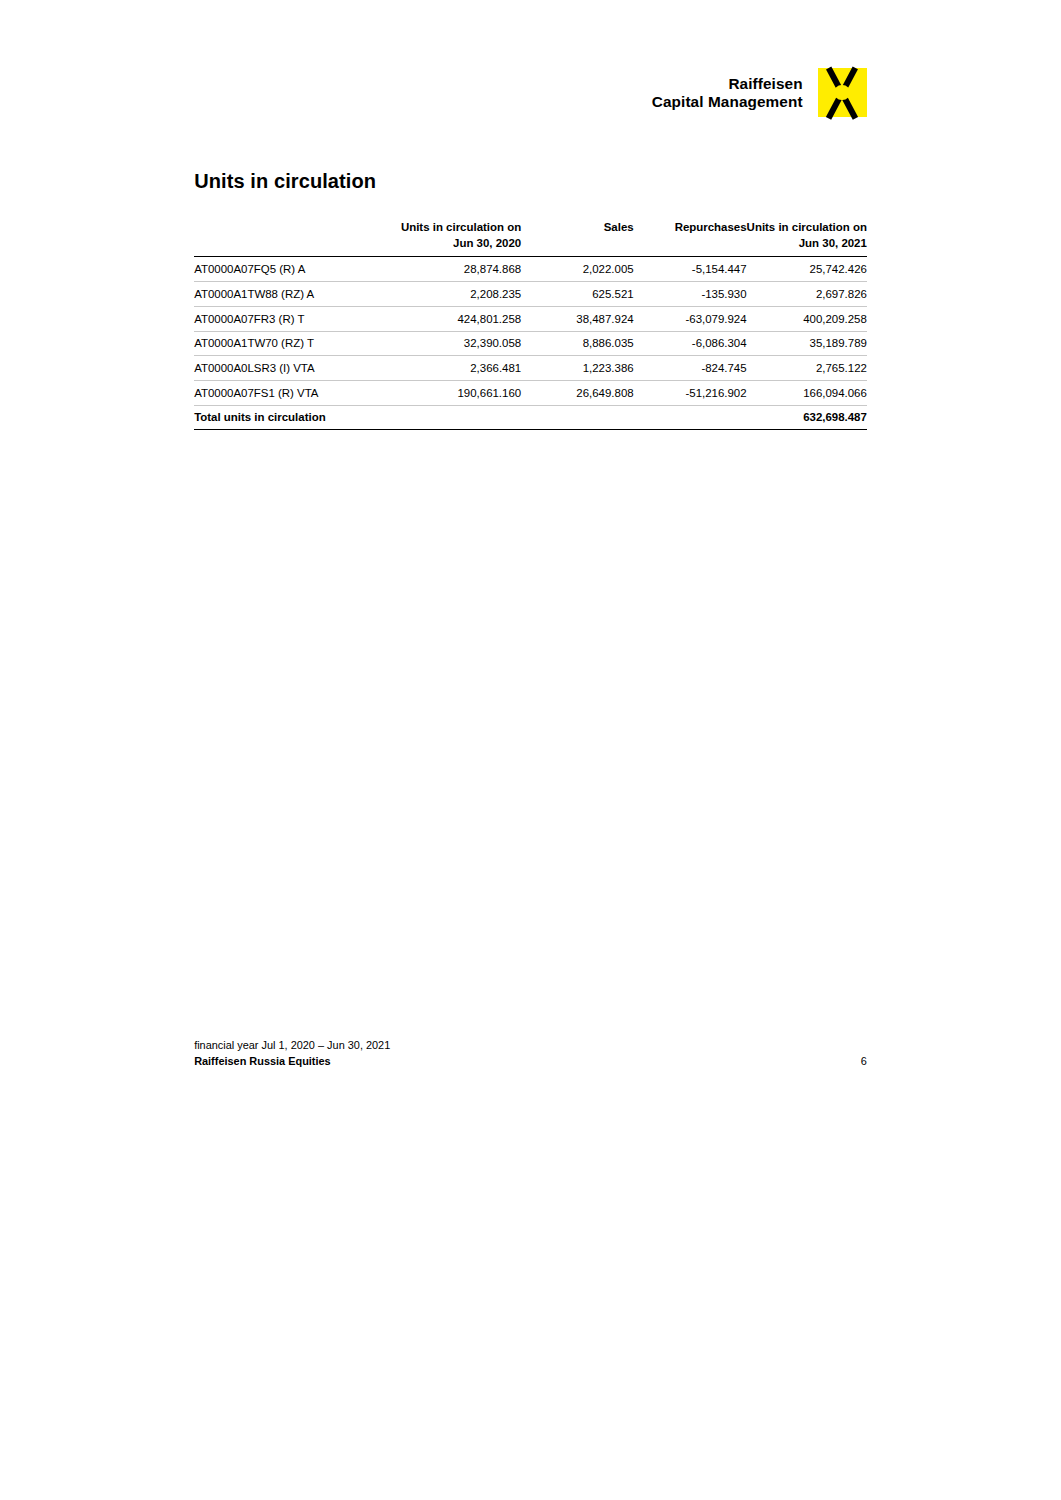Raiffeisen Capital Management
Units in circulation
| | Units in circulation on | Sales | Repurchases | Units in circulation on |
| --- | --- | --- | --- | --- |
| | Jun 30, 2020 | | | Jun 30, 2021 |
| AT0000A07FQ5 (R) A | 28,874.868 | 2,022.005 | -5,154.447 | 25,742.426 |
| AT0000A1TW88 (RZ) A | 2,208.235 | 625.521 | -135.930 | 2,697.826 |
| AT0000A07FR3 (R) T | 424,801.258 | 38,487.924 | -63,079.924 | 400,209.258 |
| AT0000A1TW70 (RZ) T | 32,390.058 | 8,886.035 | -6,086.304 | 35,189.789 |
| AT0000A0LSR3 (I) VTA | 2,366.481 | 1,223.386 | -824.745 | 2,765.122 |
| AT0000A07FS1 (R) VTA | 190,661.160 | 26,649.808 | -51,216.902 | 166,094.066 |
| Total units in circulation | | | | 632,698.487 |
financial year Jul 1, 2020 – Jun 30, 2021 Raiffeisen Russia Equities
6